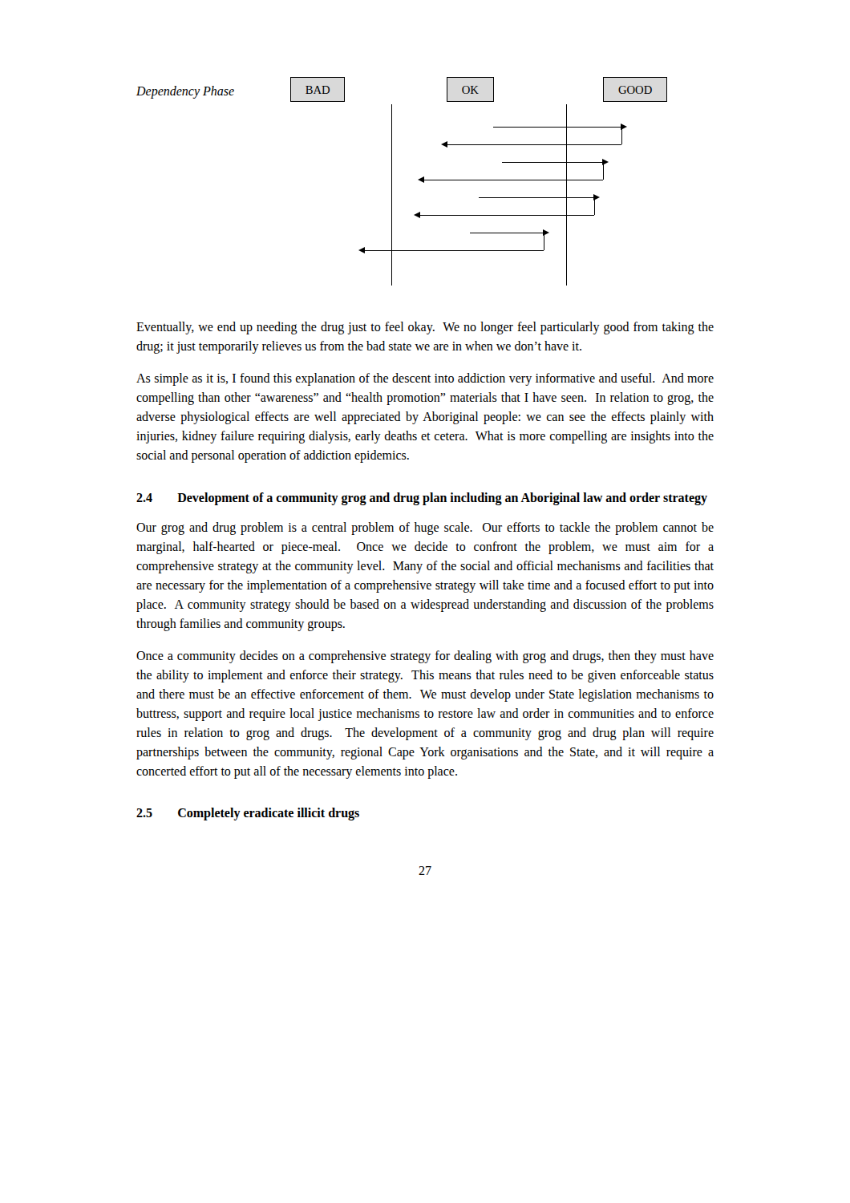Dependency Phase
BAD
OK
GOOD
Eventually, we end up needing the drug just to feel okay. We no longer feel particularly good from taking the drug; it just temporarily relieves us from the bad state we are in when we don’t have it.
As simple as it is, I found this explanation of the descent into addiction very informative and useful. And more compelling than other “awareness” and “health promotion” materials that I have seen. In relation to grog, the adverse physiological effects are well appreciated by Aboriginal people: we can see the effects plainly with injuries, kidney failure requiring dialysis, early deaths et cetera. What is more compelling are insights into the social and personal operation of addiction epidemics.
2.4 Development of a community grog and drug plan including an Aboriginal law and order strategy
Our grog and drug problem is a central problem of huge scale. Our efforts to tackle the problem cannot be marginal, half-hearted or piece-meal. Once we decide to confront the problem, we must aim for a comprehensive strategy at the community level. Many of the social and official mechanisms and facilities that are necessary for the implementation of a comprehensive strategy will take time and a focused effort to put into place. A community strategy should be based on a widespread understanding and discussion of the problems through families and community groups.
Once a community decides on a comprehensive strategy for dealing with grog and drugs, then they must have the ability to implement and enforce their strategy. This means that rules need to be given enforceable status and there must be an effective enforcement of them. We must develop under State legislation mechanisms to buttress, support and require local justice mechanisms to restore law and order in communities and to enforce rules in relation to grog and drugs. The development of a community grog and drug plan will require partnerships between the community, regional Cape York organisations and the State, and it will require a concerted effort to put all of the necessary elements into place.
2.5 Completely eradicate illicit drugs
27